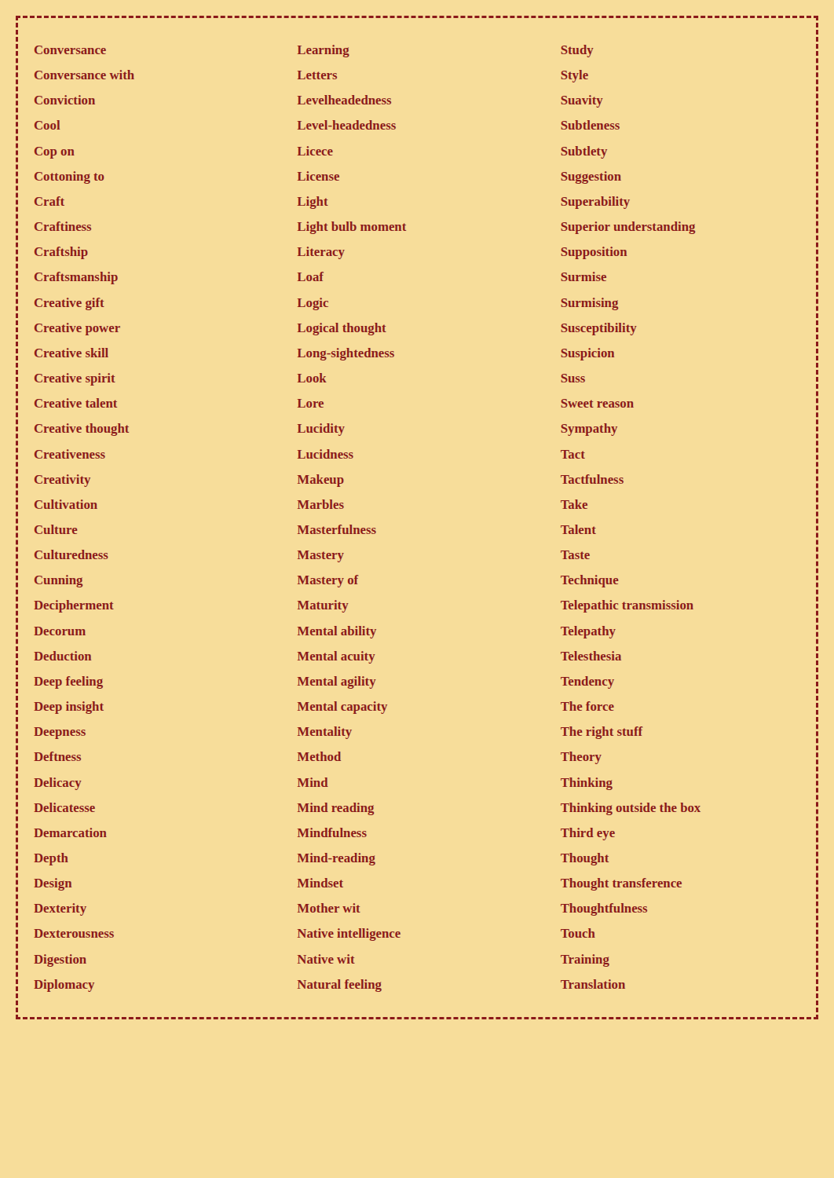Conversance
Conversance with
Conviction
Cool
Cop on
Cottoning to
Craft
Craftiness
Craftship
Craftsmanship
Creative gift
Creative power
Creative skill
Creative spirit
Creative talent
Creative thought
Creativeness
Creativity
Cultivation
Culture
Culturedness
Cunning
Decipherment
Decorum
Deduction
Deep feeling
Deep insight
Deepness
Deftness
Delicacy
Delicatesse
Demarcation
Depth
Design
Dexterity
Dexterousness
Digestion
Diplomacy
Learning
Letters
Levelheadedness
Level-headedness
Licece
License
Light
Light bulb moment
Literacy
Loaf
Logic
Logical thought
Long-sightedness
Look
Lore
Lucidity
Lucidness
Makeup
Marbles
Masterfulness
Mastery
Mastery of
Maturity
Mental ability
Mental acuity
Mental agility
Mental capacity
Mentality
Method
Mind
Mind reading
Mindfulness
Mind-reading
Mindset
Mother wit
Native intelligence
Native wit
Natural feeling
Study
Style
Suavity
Subtleness
Subtlety
Suggestion
Superability
Superior understanding
Supposition
Surmise
Surmising
Susceptibility
Suspicion
Suss
Sweet reason
Sympathy
Tact
Tactfulness
Take
Talent
Taste
Technique
Telepathic transmission
Telepathy
Telesthesia
Tendency
The force
The right stuff
Theory
Thinking
Thinking outside the box
Third eye
Thought
Thought transference
Thoughtfulness
Touch
Training
Translation